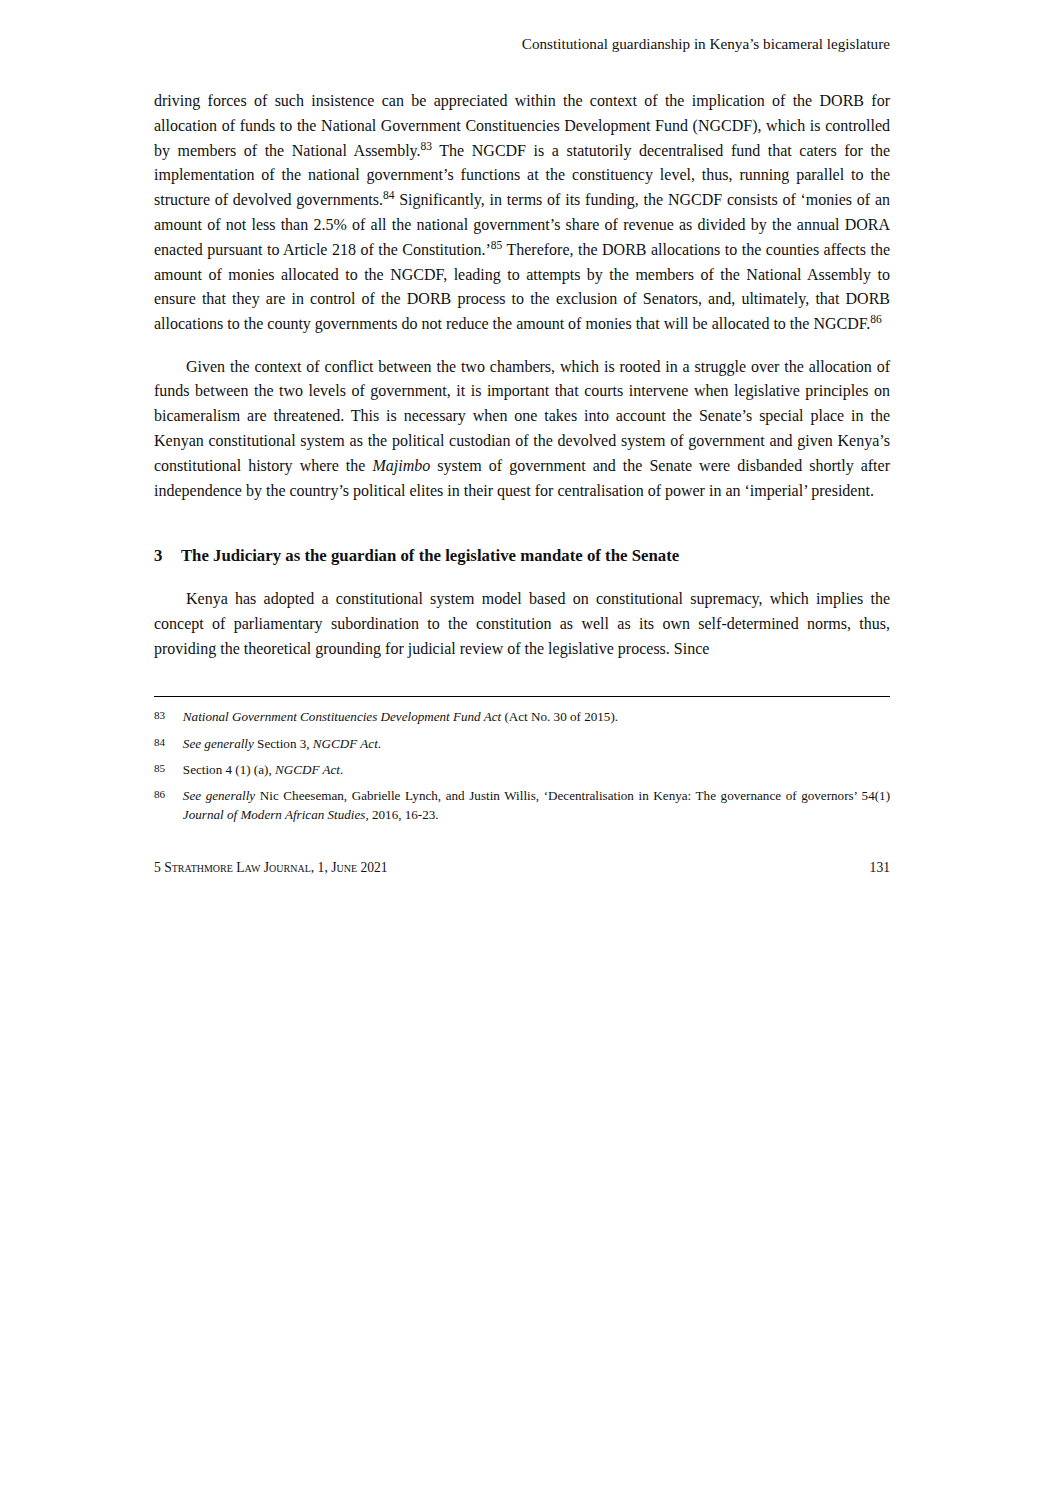Constitutional guardianship in Kenya’s bicameral legislature
driving forces of such insistence can be appreciated within the context of the implication of the DORB for allocation of funds to the National Government Constituencies Development Fund (NGCDF), which is controlled by members of the National Assembly.83 The NGCDF is a statutorily decentralised fund that caters for the implementation of the national government’s functions at the constituency level, thus, running parallel to the structure of devolved governments.84 Significantly, in terms of its funding, the NGCDF consists of ‘monies of an amount of not less than 2.5% of all the national government’s share of revenue as divided by the annual DORA enacted pursuant to Article 218 of the Constitution.’85 Therefore, the DORB allocations to the counties affects the amount of monies allocated to the NGCDF, leading to attempts by the members of the National Assembly to ensure that they are in control of the DORB process to the exclusion of Senators, and, ultimately, that DORB allocations to the county governments do not reduce the amount of monies that will be allocated to the NGCDF.86
Given the context of conflict between the two chambers, which is rooted in a struggle over the allocation of funds between the two levels of government, it is important that courts intervene when legislative principles on bicameralism are threatened. This is necessary when one takes into account the Senate’s special place in the Kenyan constitutional system as the political custodian of the devolved system of government and given Kenya’s constitutional history where the Majimbo system of government and the Senate were disbanded shortly after independence by the country’s political elites in their quest for centralisation of power in an ‘imperial’ president.
3 The Judiciary as the guardian of the legislative mandate of the Senate
Kenya has adopted a constitutional system model based on constitutional supremacy, which implies the concept of parliamentary subordination to the constitution as well as its own self-determined norms, thus, providing the theoretical grounding for judicial review of the legislative process. Since
83 National Government Constituencies Development Fund Act (Act No. 30 of 2015).
84 See generally Section 3, NGCDF Act.
85 Section 4 (1) (a), NGCDF Act.
86 See generally Nic Cheeseman, Gabrielle Lynch, and Justin Willis, ‘Decentralisation in Kenya: The governance of governors’ 54(1) Journal of Modern African Studies, 2016, 16-23.
5 Strathmore Law Journal, 1, June 2021 131